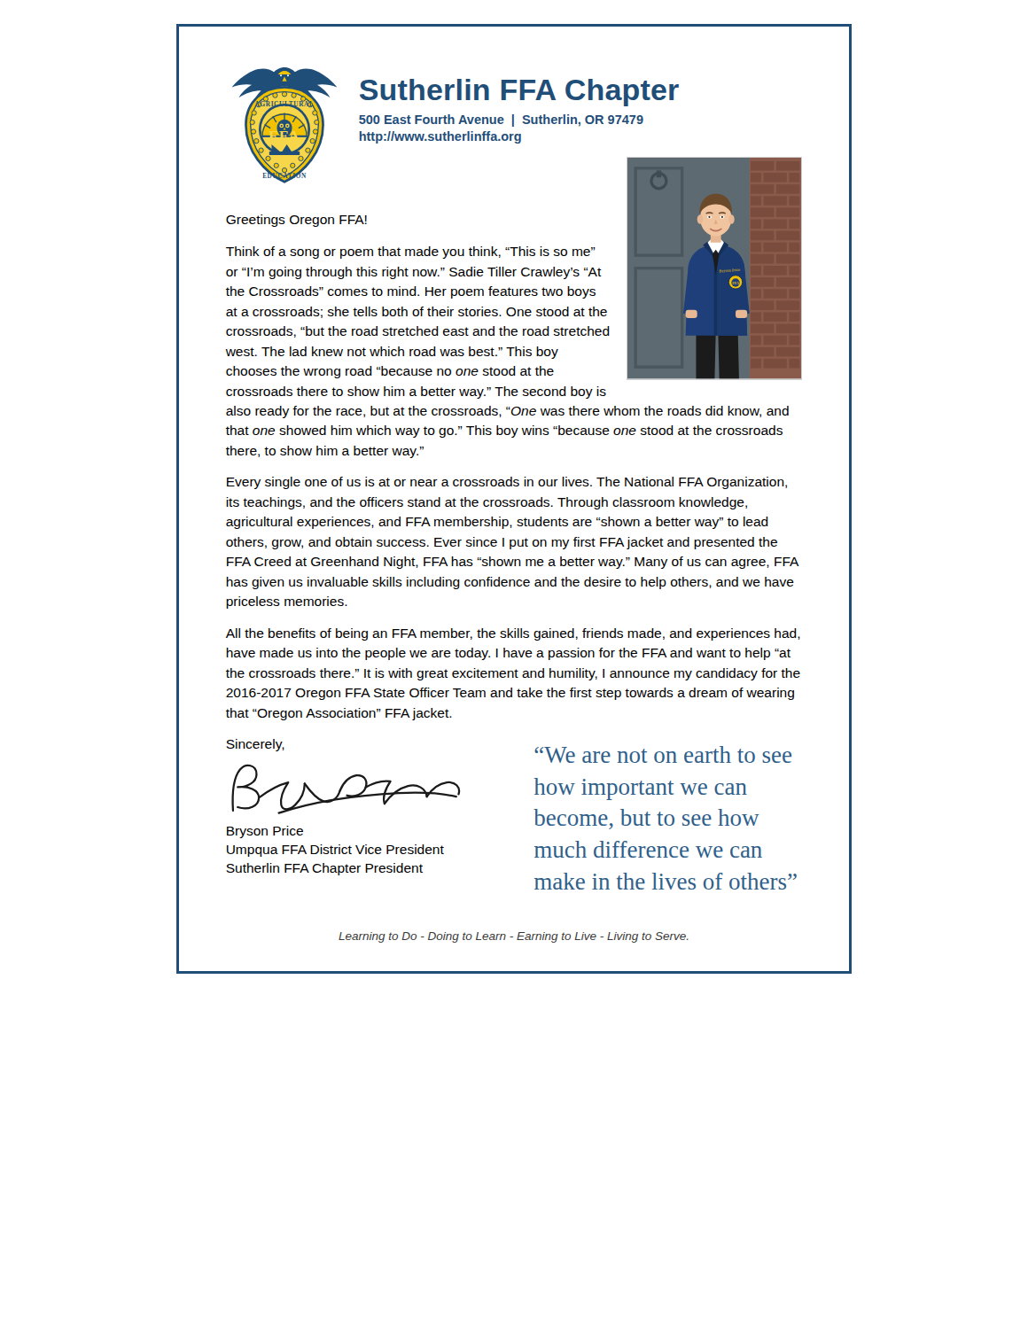AGRICULTURAL EDUCATION FFA
Sutherlin FFA Chapter
500 East Fourth Avenue | Sutherlin, OR 97479
http://www.sutherlinffa.org
Bryson Price FFA
Greetings Oregon FFA!
Think of a song or poem that made you think, “This is so me” or “I’m going through this right now.” Sadie Tiller Crawley’s “At the Crossroads” comes to mind. Her poem features two boys at a crossroads; she tells both of their stories. One stood at the crossroads, “but the road stretched east and the road stretched west. The lad knew not which road was best.” This boy chooses the wrong road “because no one stood at the crossroads there to show him a better way.” The second boy is also ready for the race, but at the crossroads, “One was there whom the roads did know, and that one showed him which way to go.” This boy wins “because one stood at the crossroads there, to show him a better way.”
Every single one of us is at or near a crossroads in our lives. The National FFA Organization, its teachings, and the officers stand at the crossroads. Through classroom knowledge, agricultural experiences, and FFA membership, students are “shown a better way” to lead others, grow, and obtain success. Ever since I put on my first FFA jacket and presented the FFA Creed at Greenhand Night, FFA has “shown me a better way.” Many of us can agree, FFA has given us invaluable skills including confidence and the desire to help others, and we have priceless memories.
All the benefits of being an FFA member, the skills gained, friends made, and experiences had, have made us into the people we are today. I have a passion for the FFA and want to help “at the crossroads there.” It is with great excitement and humility, I announce my candidacy for the 2016-2017 Oregon FFA State Officer Team and take the first step towards a dream of wearing that “Oregon Association” FFA jacket.
Sincerely,
Bryson Price
Umpqua FFA District Vice President
Sutherlin FFA Chapter President
“We are not on earth to see how important we can become, but to see how much difference we can make in the lives of others”
Learning to Do - Doing to Learn - Earning to Live - Living to Serve.